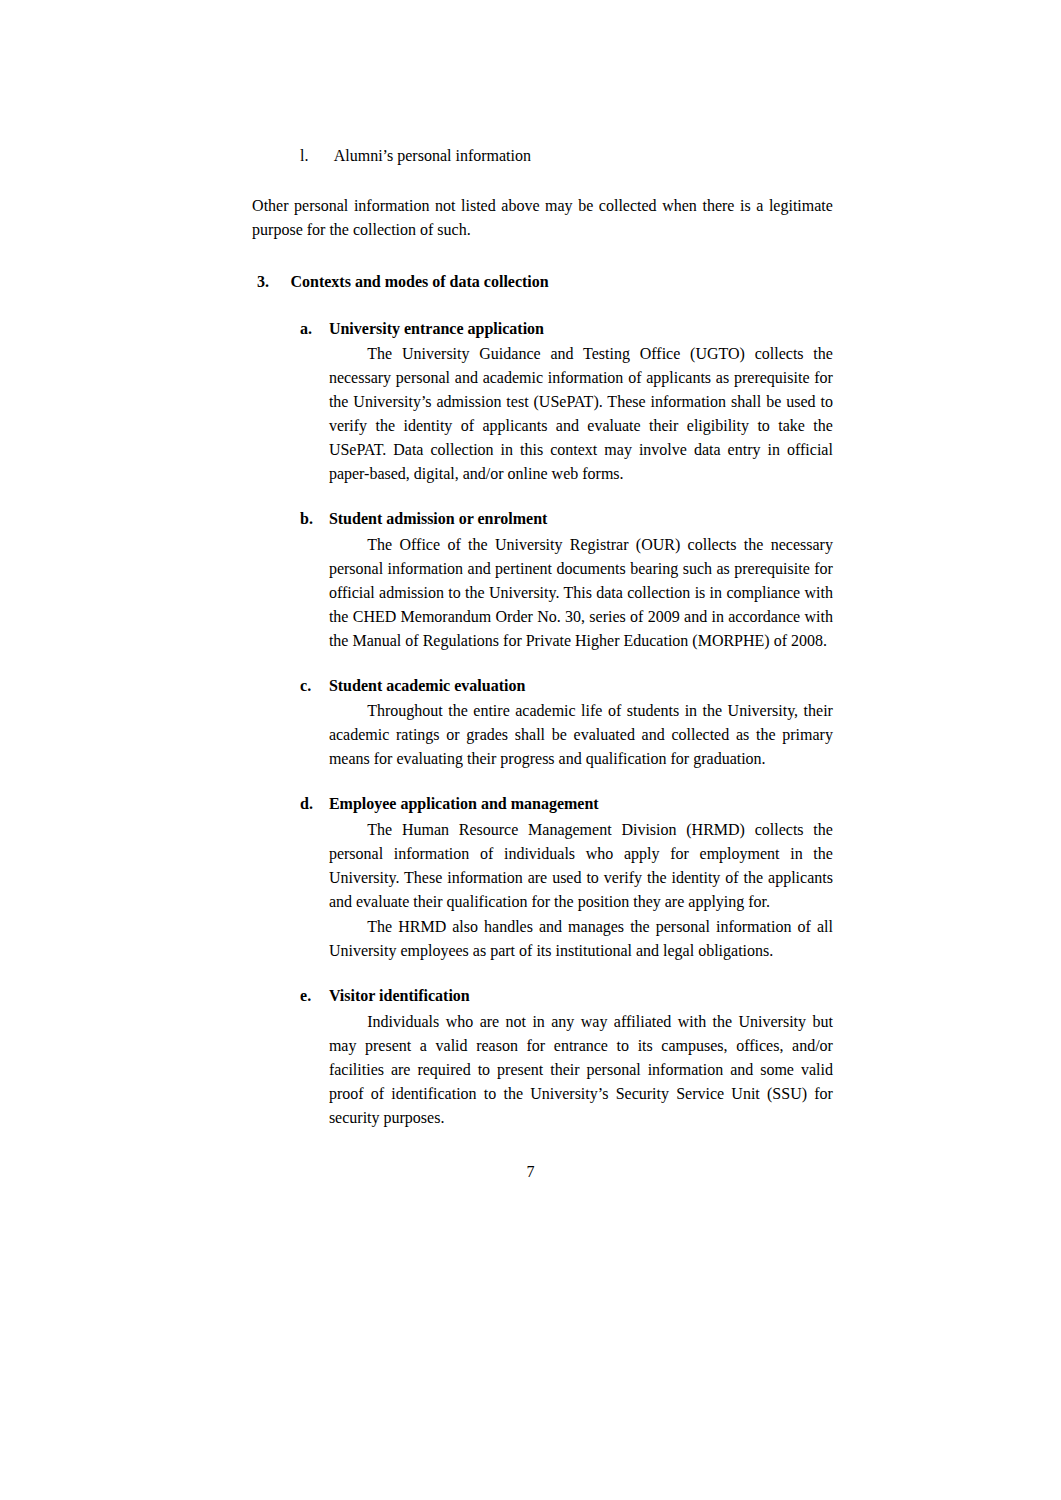l. Alumni’s personal information
Other personal information not listed above may be collected when there is a legitimate purpose for the collection of such.
3. Contexts and modes of data collection
a. University entrance application
The University Guidance and Testing Office (UGTO) collects the necessary personal and academic information of applicants as prerequisite for the University’s admission test (USePAT). These information shall be used to verify the identity of applicants and evaluate their eligibility to take the USePAT. Data collection in this context may involve data entry in official paper-based, digital, and/or online web forms.
b. Student admission or enrolment
The Office of the University Registrar (OUR) collects the necessary personal information and pertinent documents bearing such as prerequisite for official admission to the University. This data collection is in compliance with the CHED Memorandum Order No. 30, series of 2009 and in accordance with the Manual of Regulations for Private Higher Education (MORPHE) of 2008.
c. Student academic evaluation
Throughout the entire academic life of students in the University, their academic ratings or grades shall be evaluated and collected as the primary means for evaluating their progress and qualification for graduation.
d. Employee application and management
The Human Resource Management Division (HRMD) collects the personal information of individuals who apply for employment in the University. These information are used to verify the identity of the applicants and evaluate their qualification for the position they are applying for.
The HRMD also handles and manages the personal information of all University employees as part of its institutional and legal obligations.
e. Visitor identification
Individuals who are not in any way affiliated with the University but may present a valid reason for entrance to its campuses, offices, and/or facilities are required to present their personal information and some valid proof of identification to the University’s Security Service Unit (SSU) for security purposes.
7